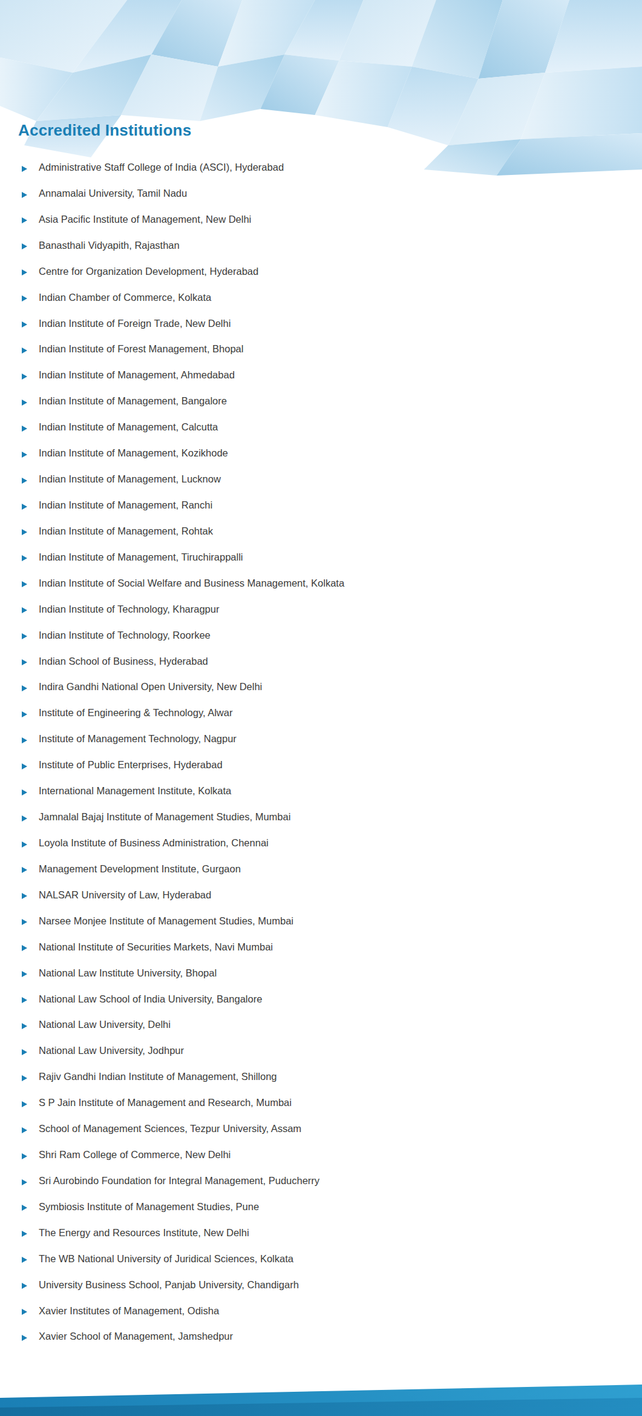Accredited Institutions
Administrative Staff College of India (ASCI), Hyderabad
Annamalai University, Tamil Nadu
Asia Pacific Institute of Management, New Delhi
Banasthali Vidyapith, Rajasthan
Centre for Organization Development, Hyderabad
Indian Chamber of Commerce, Kolkata
Indian Institute of Foreign Trade, New Delhi
Indian Institute of Forest Management, Bhopal
Indian Institute of Management, Ahmedabad
Indian Institute of Management, Bangalore
Indian Institute of Management, Calcutta
Indian Institute of Management, Kozikhode
Indian Institute of Management, Lucknow
Indian Institute of Management, Ranchi
Indian Institute of Management, Rohtak
Indian Institute of Management, Tiruchirappalli
Indian Institute of Social Welfare and Business Management, Kolkata
Indian Institute of Technology, Kharagpur
Indian Institute of Technology, Roorkee
Indian School of Business, Hyderabad
Indira Gandhi National Open University, New Delhi
Institute of Engineering & Technology, Alwar
Institute of Management Technology, Nagpur
Institute of Public Enterprises, Hyderabad
International Management Institute, Kolkata
Jamnalal Bajaj Institute of Management Studies, Mumbai
Loyola Institute of Business Administration, Chennai
Management Development Institute, Gurgaon
NALSAR University of Law, Hyderabad
Narsee Monjee Institute of Management Studies, Mumbai
National Institute of Securities Markets, Navi Mumbai
National Law Institute University, Bhopal
National Law School of India University, Bangalore
National Law University, Delhi
National Law University, Jodhpur
Rajiv Gandhi Indian Institute of Management, Shillong
S P Jain Institute of Management and Research, Mumbai
School of Management Sciences, Tezpur University, Assam
Shri Ram College of Commerce, New Delhi
Sri Aurobindo Foundation for Integral Management, Puducherry
Symbiosis Institute of Management Studies, Pune
The Energy and Resources Institute, New Delhi
The WB National University of Juridical Sciences, Kolkata
University Business School, Panjab University, Chandigarh
Xavier Institutes of Management, Odisha
Xavier School of Management, Jamshedpur